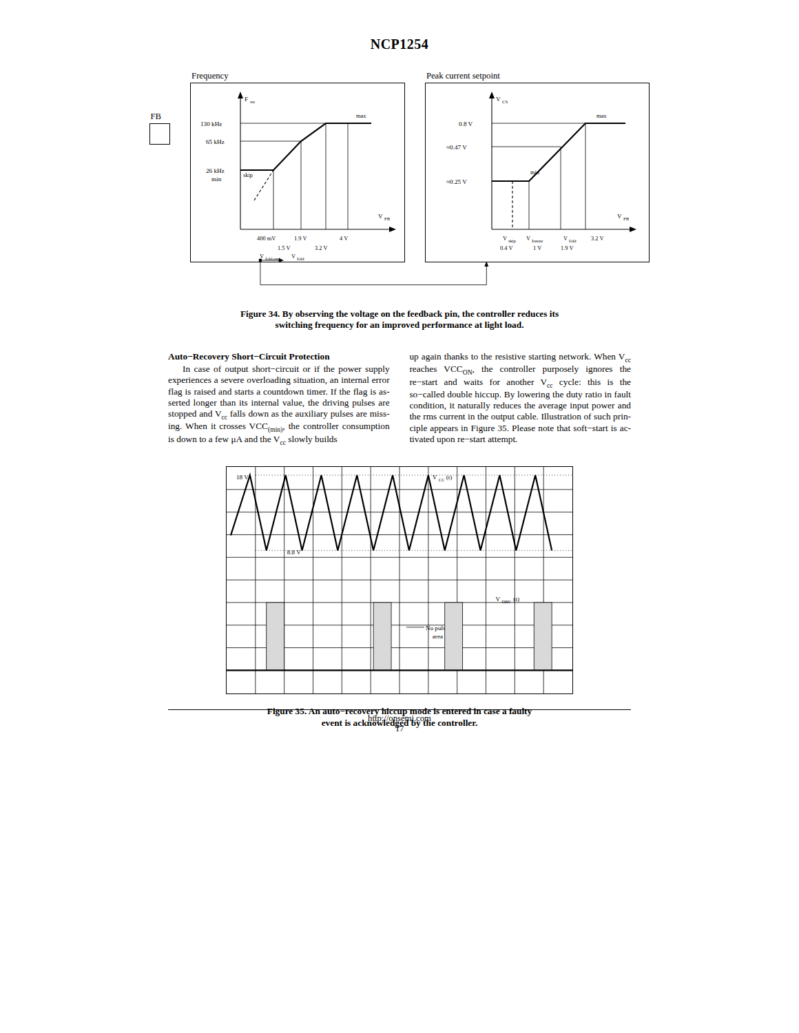NCP1254
FB
Frequency
F sw V FB 130 kHz 65 kHz 26 kHz min skip max 400 mV 1.9 V 4 V 1.5 V 3.2 V V fold,end V fold
Peak current setpoint
V CS V FB 0.8 V ≈0.47 V ≈0.25 V min max V skip V freeze V fold 3.2 V 0.4 V 1 V 1.9 V
Figure 34. By observing the voltage on the feedback pin, the controller reduces its
switching frequency for an improved performance at light load.
Auto−Recovery Short−Circuit Protection
In case of output short−circuit or if the power supply experiences a severe overloading situation, an internal error flag is raised and starts a countdown timer. If the flag is asserted longer than its internal value, the driving pulses are stopped and Vcc falls down as the auxiliary pulses are missing. When it crosses VCC(min), the controller consumption is down to a few μA and the Vcc slowly builds
up again thanks to the resistive starting network. When Vcc reaches VCCON, the controller purposely ignores the re−start and waits for another Vcc cycle: this is the so−called double hiccup. By lowering the duty ratio in fault condition, it naturally reduces the average input power and the rms current in the output cable. Illustration of such principle appears in Figure 35. Please note that soft−start is activated upon re−start attempt.
18 V V CC (t) 8.8 V V DRV (t) No pulse area 18 V V CC (t) 8.8 V
Figure 35. An auto−recovery hiccup mode is entered in case a faulty
event is acknowledged by the controller.
http://onsemi.com
17